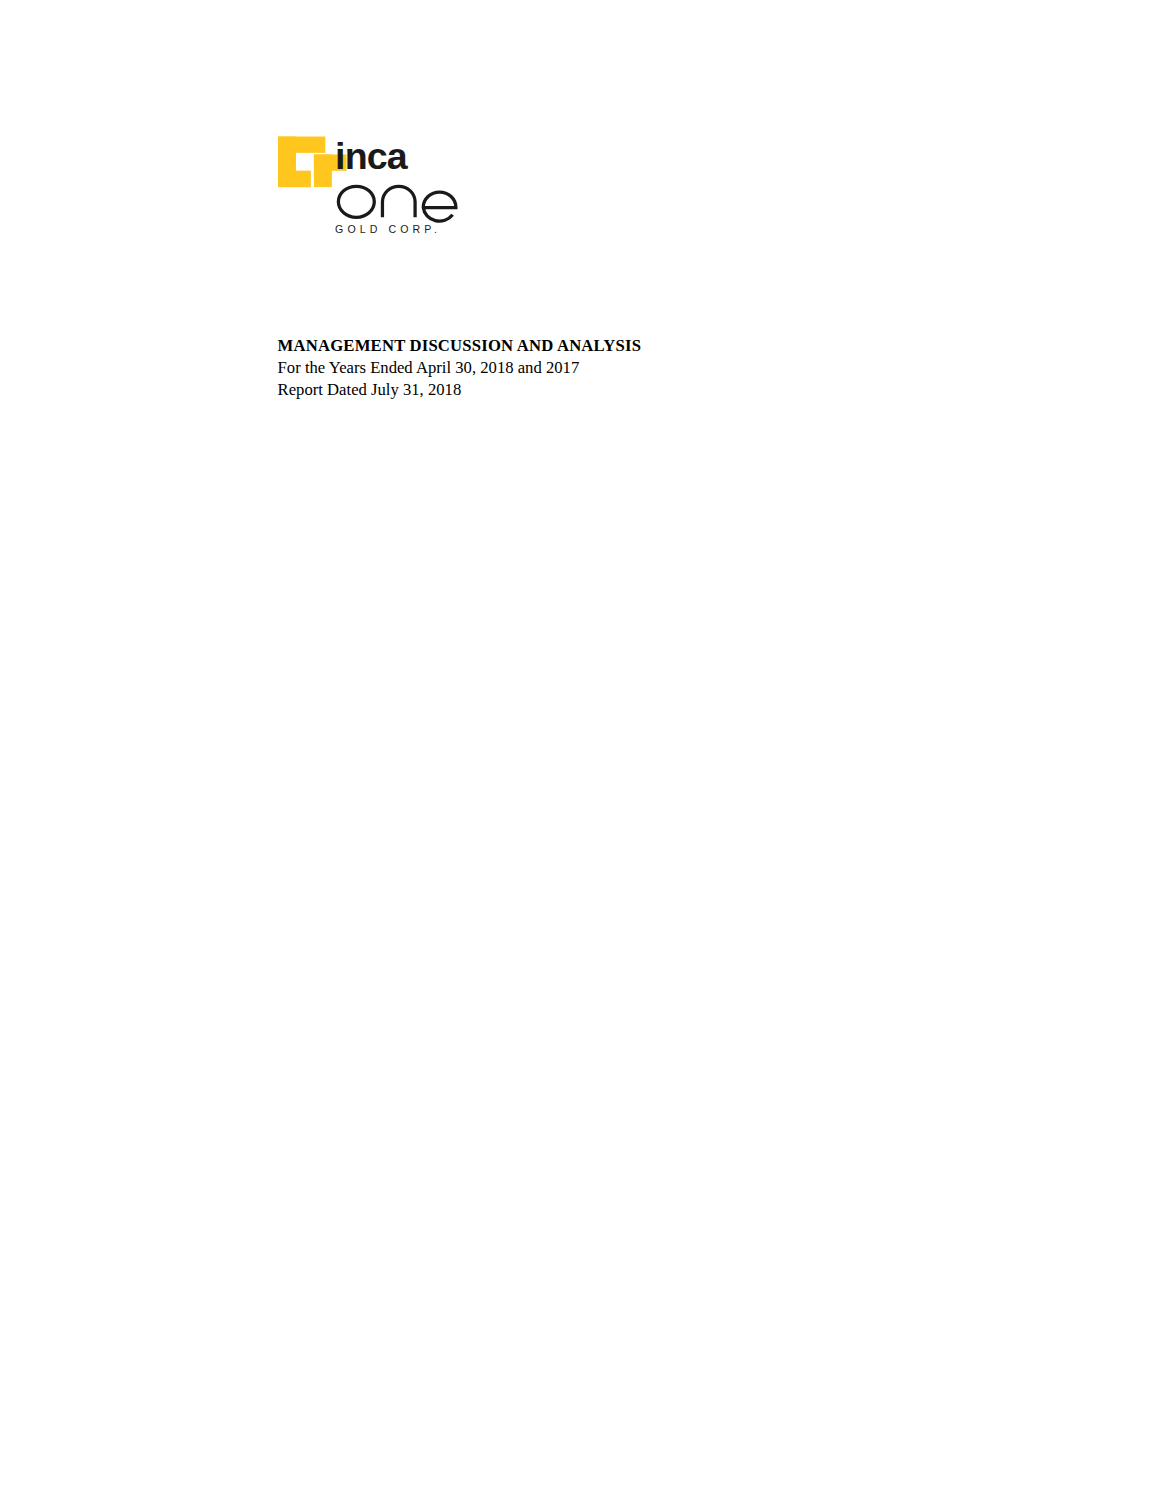inca GOLD CORP.
MANAGEMENT DISCUSSION AND ANALYSIS
For the Years Ended April 30, 2018 and 2017
Report Dated July 31, 2018